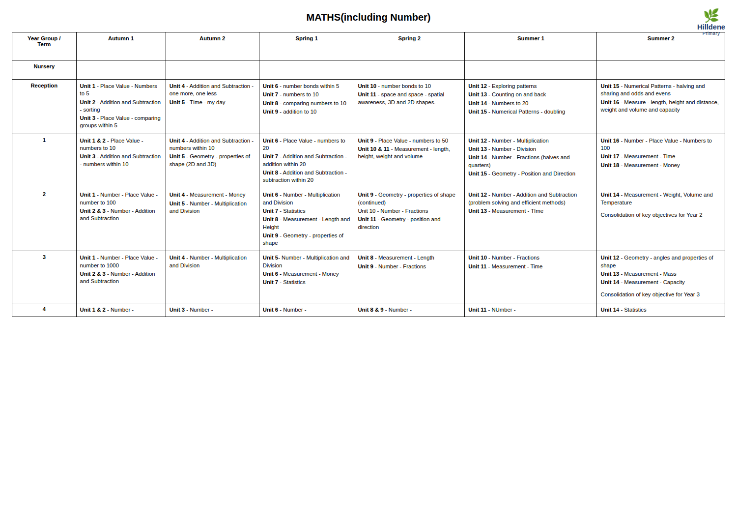MATHS(including Number)
🌿 Hilldene Primary
| Year Group / Term | Autumn 1 | Autumn 2 | Spring 1 | Spring 2 | Summer 1 | Summer 2 |
| --- | --- | --- | --- | --- | --- | --- |
| Nursery | | | | | | |
| Reception | Unit 1 - Place Value - Numbers to 5 Unit 2 - Addition and Subtraction - sorting Unit 3 - Place Value - comparing groups within 5 | Unit 4 - Addition and Subtraction - one more, one less Unit 5 - TIme - my day | Unit 6 - number bonds within 5 Unit 7 - numbers to 10 Unit 8 - comparing numbers to 10 Unit 9 - addition to 10 | Unit 10 - number bonds to 10 Unit 11 - space and space - spatial awareness, 3D and 2D shapes. | Unit 12 - Exploring patterns Unit 13 - Counting on and back Unit 14 - Numbers to 20 Unit 15 - Numerical Patterns - doubling | Unit 15 - Numerical Patterns - halving and sharing and odds and evens Unit 16 - Measure - length, height and distance, weight and volume and capacity |
| 1 | Unit 1 & 2 - Place Value - numbers to 10 Unit 3 - Addition and Subtraction - numbers within 10 | Unit 4 - Addition and Subtraction - numbers within 10 Unit 5 - Geometry - properties of shape (2D and 3D) | Unit 6 - Place Value - numbers to 20 Unit 7 - Addition and Subtraction - addition within 20 Unit 8 - Addition and Subtraction - subtraction within 20 | Unit 9 - Place Value - numbers to 50 Unit 10 & 11 - Measurement - length, height, weight and volume | Unit 12 - Number - Multiplication Unit 13 - Number - Division Unit 14 - Number - Fractions (halves and quarters) Unit 15 - Geometry - Position and Direction | Unit 16 - Number - Place Value - Numbers to 100 Unit 17 - Measurement - Time Unit 18 - Measurement - Money |
| 2 | Unit 1 - Number - Place Value - number to 100 Unit 2 & 3 - Number - Addition and Subtraction | Unit 4 - Measurement - Money Unit 5 - Number - Multiplication and Division | Unit 6 - Number - Multiplication and Division Unit 7 - Statistics Unit 8 - Measurement - Length and Height Unit 9 - Geometry - properties of shape | Unit 9 - Geometry - properties of shape (continued) Unit 10 - Number - Fractions Unit 11 - Geometry - position and direction | Unit 12 - Number - Addition and Subtraction (problem solving and efficient methods) Unit 13 - Measurement - TIme | Unit 14 - Measurement - Weight, Volume and Temperature Consolidation of key objectives for Year 2 |
| 3 | Unit 1 - Number - Place Value - number to 1000 Unit 2 & 3 - Number - Addition and Subtraction | Unit 4 - Number - Multiplication and Division | Unit 5 - Number - Multiplication and Division Unit 6 - Measurement - Money Unit 7 - Statistics | Unit 8 - Measurement - Length Unit 9 - Number - Fractions | Unit 10 - Number - Fractions Unit 11 - Measurement - Time | Unit 12 - Geometry - angles and properties of shape Unit 13 - Measurement - Mass Unit 14 - Measurement - Capacity Consolidation of key objective for Year 3 |
| 4 | Unit 1 & 2 - Number - | Unit 3 - Number - | Unit 6 - Number - | Unit 8 & 9 - Number - | Unit 11 - NUmber - | Unit 1 4 - Statistics |